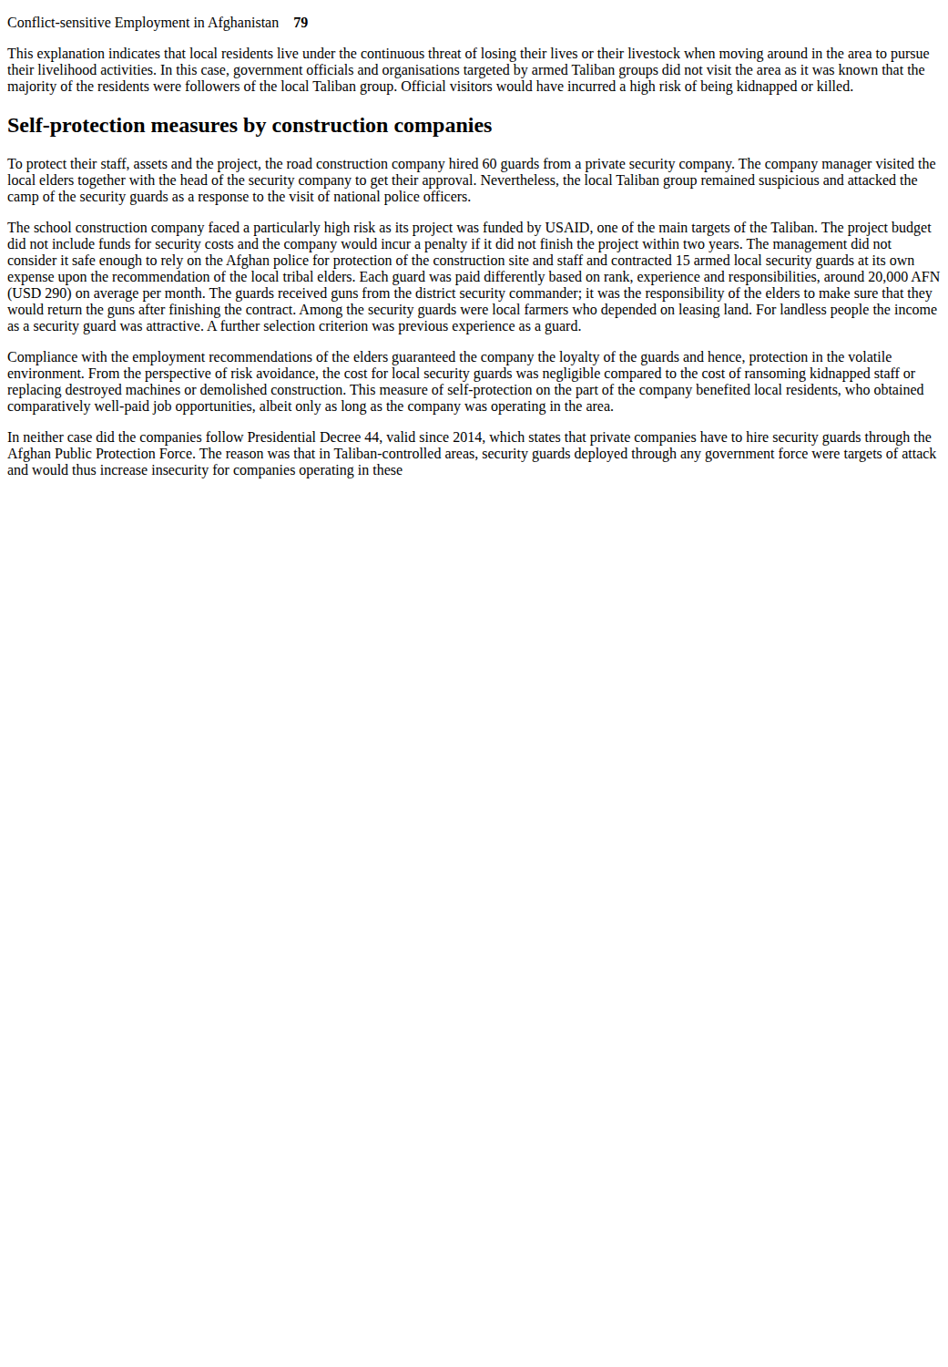Conflict-sensitive Employment in Afghanistan 79
This explanation indicates that local residents live under the continuous threat of losing their lives or their livestock when moving around in the area to pursue their livelihood activities. In this case, government officials and organisations targeted by armed Taliban groups did not visit the area as it was known that the majority of the residents were followers of the local Taliban group. Official visitors would have incurred a high risk of being kidnapped or killed.
Self-protection measures by construction companies
To protect their staff, assets and the project, the road construction company hired 60 guards from a private security company. The company manager visited the local elders together with the head of the security company to get their approval. Nevertheless, the local Taliban group remained suspicious and attacked the camp of the security guards as a response to the visit of national police officers.
The school construction company faced a particularly high risk as its project was funded by USAID, one of the main targets of the Taliban. The project budget did not include funds for security costs and the company would incur a penalty if it did not finish the project within two years. The management did not consider it safe enough to rely on the Afghan police for protection of the construction site and staff and contracted 15 armed local security guards at its own expense upon the recommendation of the local tribal elders. Each guard was paid differently based on rank, experience and responsibilities, around 20,000 AFN (USD 290) on average per month. The guards received guns from the district security commander; it was the responsibility of the elders to make sure that they would return the guns after finishing the contract. Among the security guards were local farmers who depended on leasing land. For landless people the income as a security guard was attractive. A further selection criterion was previous experience as a guard.
Compliance with the employment recommendations of the elders guaranteed the company the loyalty of the guards and hence, protection in the volatile environment. From the perspective of risk avoidance, the cost for local security guards was negligible compared to the cost of ransoming kidnapped staff or replacing destroyed machines or demolished construction. This measure of self-protection on the part of the company benefited local residents, who obtained comparatively well-paid job opportunities, albeit only as long as the company was operating in the area.
In neither case did the companies follow Presidential Decree 44, valid since 2014, which states that private companies have to hire security guards through the Afghan Public Protection Force. The reason was that in Taliban-controlled areas, security guards deployed through any government force were targets of attack and would thus increase insecurity for companies operating in these